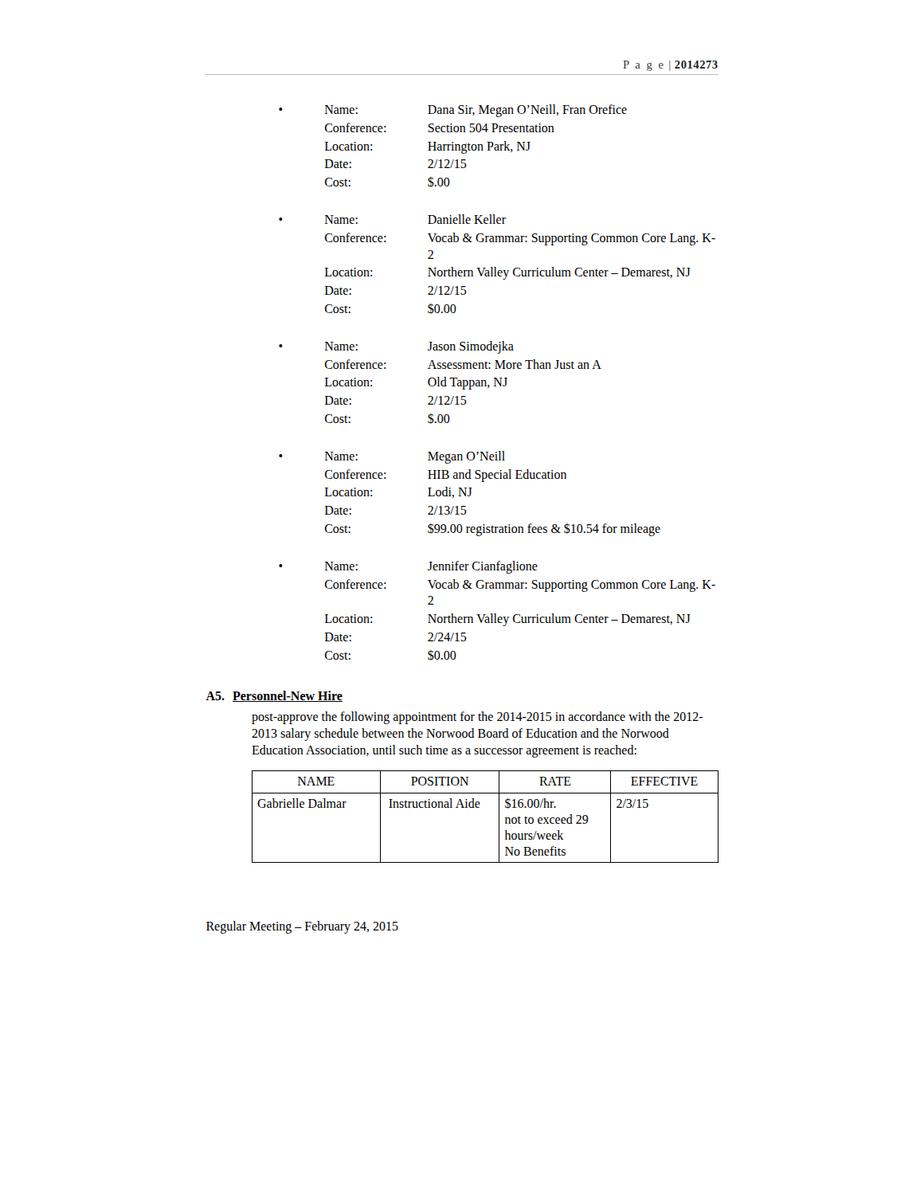P a g e | 2014273
Name:
Dana Sir, Megan O’Neill, Fran Orefice
Conference:
Section 504 Presentation
Location:
Harrington Park, NJ
Date:
2/12/15
Cost:
$.00
Name:
Danielle Keller
Conference:
Vocab & Grammar: Supporting Common Core Lang. K-2
Location:
Northern Valley Curriculum Center – Demarest, NJ
Date:
2/12/15
Cost:
$0.00
Name:
Jason Simodejka
Conference:
Assessment: More Than Just an A
Location:
Old Tappan, NJ
Date:
2/12/15
Cost:
$.00
Name:
Megan O’Neill
Conference:
HIB and Special Education
Location:
Lodi, NJ
Date:
2/13/15
Cost:
$99.00 registration fees & $10.54 for mileage
Name:
Jennifer Cianfaglione
Conference:
Vocab & Grammar: Supporting Common Core Lang. K-2
Location:
Northern Valley Curriculum Center – Demarest, NJ
Date:
2/24/15
Cost:
$0.00
A5.
Personnel-New Hire
post-approve the following appointment for the 2014-2015 in accordance with the 2012-2013 salary schedule between the Norwood Board of Education and the Norwood Education Association, until such time as a successor agreement is reached:
| NAME | POSITION | RATE | EFFECTIVE |
| --- | --- | --- | --- |
| Gabrielle Dalmar | Instructional Aide | $16.00/hr. not to exceed 29 hours/week No Benefits | 2/3/15 |
Regular Meeting – February 24, 2015